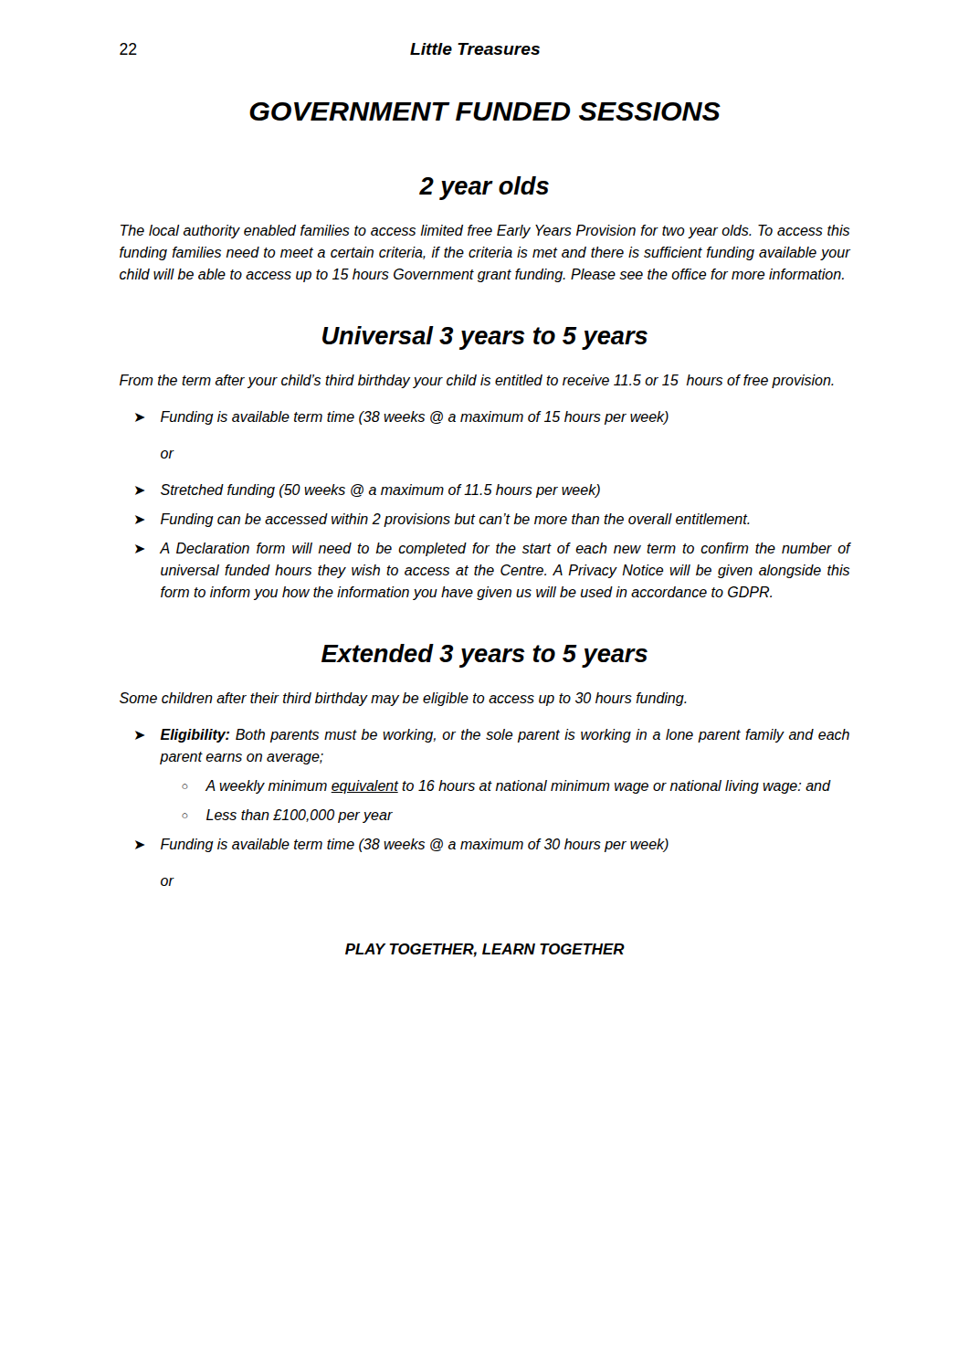22 Little Treasures
GOVERNMENT FUNDED SESSIONS
2 year olds
The local authority enabled families to access limited free Early Years Provision for two year olds. To access this funding families need to meet a certain criteria, if the criteria is met and there is sufficient funding available your child will be able to access up to 15 hours Government grant funding. Please see the office for more information.
Universal 3 years to 5 years
From the term after your child’s third birthday your child is entitled to receive 11.5 or 15 hours of free provision.
Funding is available term time (38 weeks @ a maximum of 15 hours per week)
or
Stretched funding (50 weeks @ a maximum of 11.5 hours per week)
Funding can be accessed within 2 provisions but can’t be more than the overall entitlement.
A Declaration form will need to be completed for the start of each new term to confirm the number of universal funded hours they wish to access at the Centre. A Privacy Notice will be given alongside this form to inform you how the information you have given us will be used in accordance to GDPR.
Extended 3 years to 5 years
Some children after their third birthday may be eligible to access up to 30 hours funding.
Eligibility: Both parents must be working, or the sole parent is working in a lone parent family and each parent earns on average;
A weekly minimum equivalent to 16 hours at national minimum wage or national living wage: and
Less than £100,000 per year
Funding is available term time (38 weeks @ a maximum of 30 hours per week)
or
PLAY TOGETHER, LEARN TOGETHER